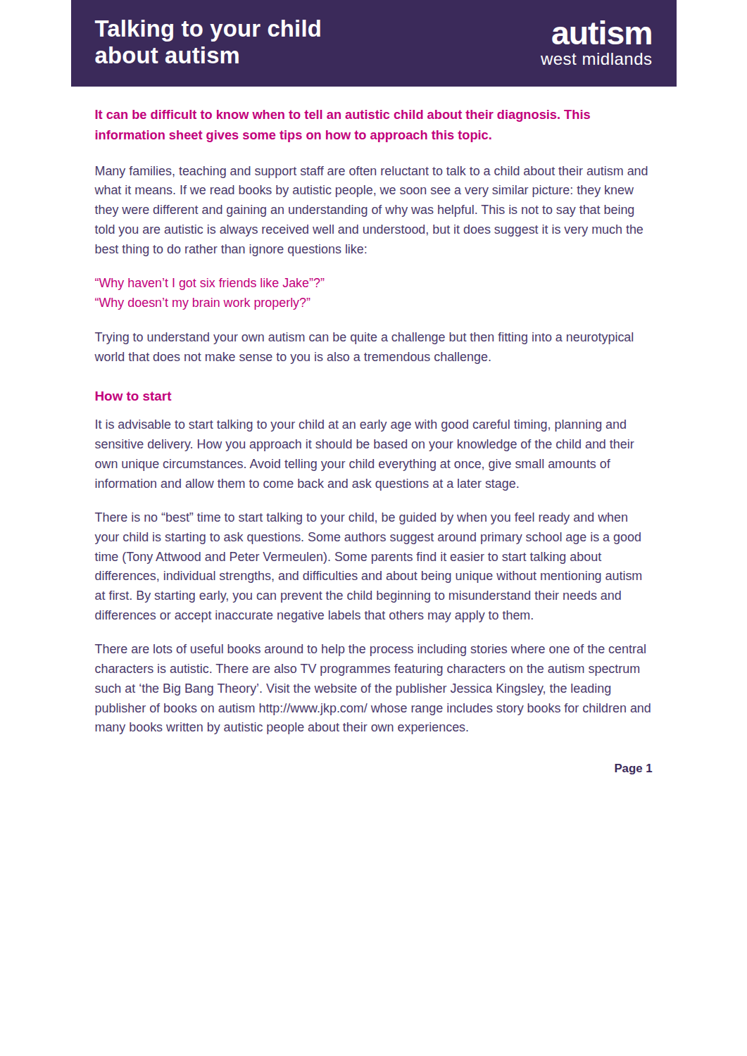Talking to your child
about autism
autism west midlands
It can be difficult to know when to tell an autistic child about their diagnosis. This information sheet gives some tips on how to approach this topic.
Many families, teaching and support staff are often reluctant to talk to a child about their autism and what it means. If we read books by autistic people, we soon see a very similar picture: they knew they were different and gaining an understanding of why was helpful. This is not to say that being told you are autistic is always received well and understood, but it does suggest it is very much the best thing to do rather than ignore questions like:
“Why haven’t I got six friends like Jake”?” “Why doesn’t my brain work properly?”
Trying to understand your own autism can be quite a challenge but then fitting into a neurotypical world that does not make sense to you is also a tremendous challenge.
How to start
It is advisable to start talking to your child at an early age with good careful timing, planning and sensitive delivery. How you approach it should be based on your knowledge of the child and their own unique circumstances. Avoid telling your child everything at once, give small amounts of information and allow them to come back and ask questions at a later stage.
There is no “best” time to start talking to your child, be guided by when you feel ready and when your child is starting to ask questions. Some authors suggest around primary school age is a good time (Tony Attwood and Peter Vermeulen). Some parents find it easier to start talking about differences, individual strengths, and difficulties and about being unique without mentioning autism at first. By starting early, you can prevent the child beginning to misunderstand their needs and differences or accept inaccurate negative labels that others may apply to them.
There are lots of useful books around to help the process including stories where one of the central characters is autistic. There are also TV programmes featuring characters on the autism spectrum such at ‘the Big Bang Theory’. Visit the website of the publisher Jessica Kingsley, the leading publisher of books on autism http://www.jkp.com/ whose range includes story books for children and many books written by autistic people about their own experiences.
Page 1